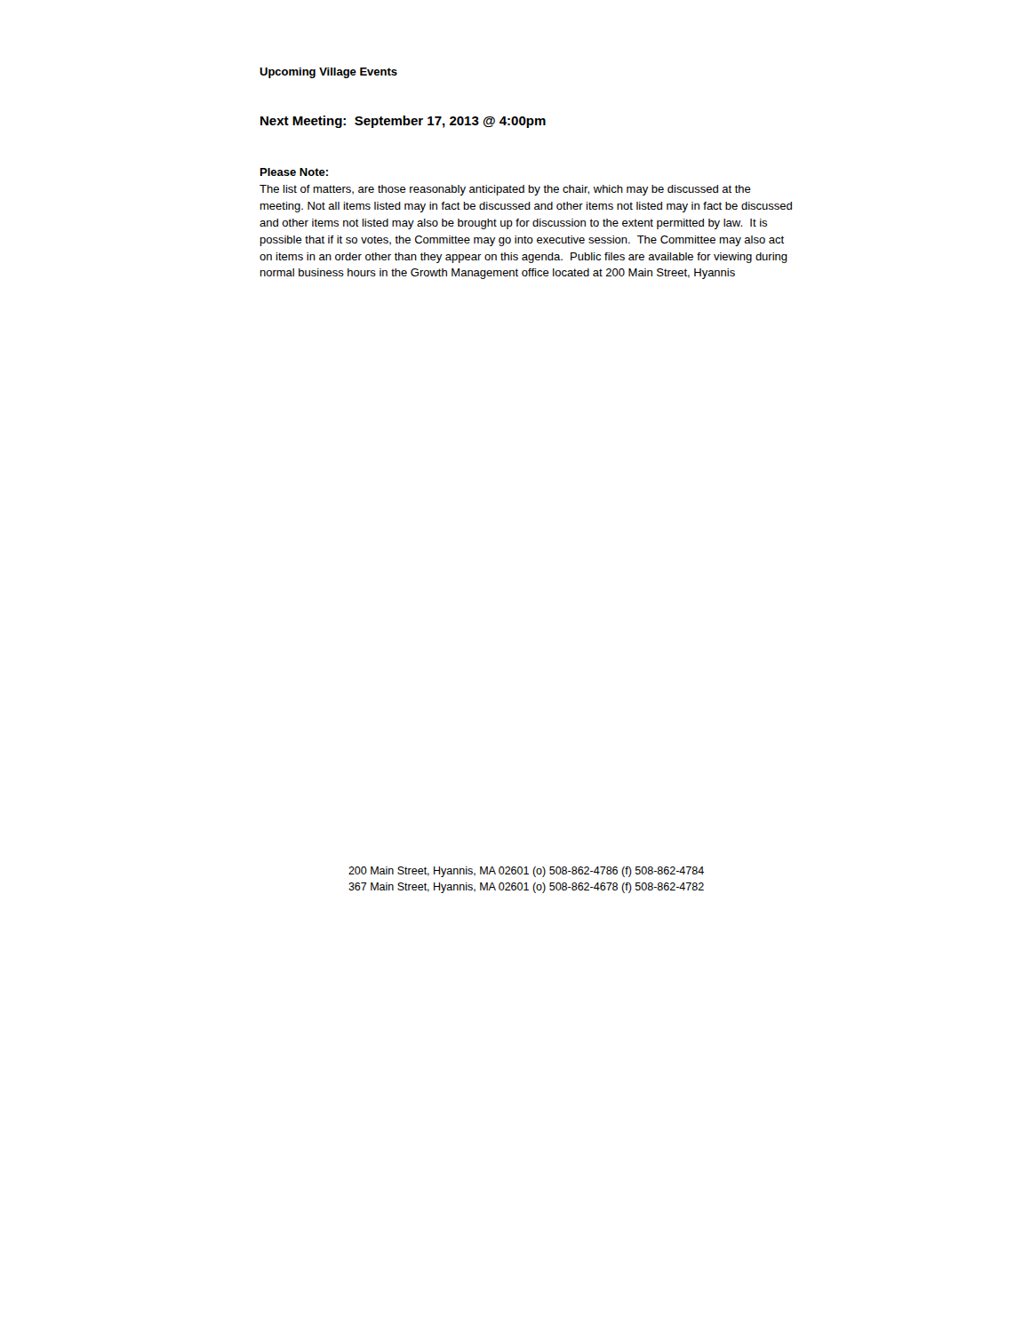Upcoming Village Events
Next Meeting: September 17, 2013 @ 4:00pm
Please Note:
The list of matters, are those reasonably anticipated by the chair, which may be discussed at the meeting. Not all items listed may in fact be discussed and other items not listed may in fact be discussed and other items not listed may also be brought up for discussion to the extent permitted by law. It is possible that if it so votes, the Committee may go into executive session. The Committee may also act on items in an order other than they appear on this agenda. Public files are available for viewing during normal business hours in the Growth Management office located at 200 Main Street, Hyannis
200 Main Street, Hyannis, MA 02601 (o) 508-862-4786 (f) 508-862-4784
367 Main Street, Hyannis, MA 02601 (o) 508-862-4678 (f) 508-862-4782